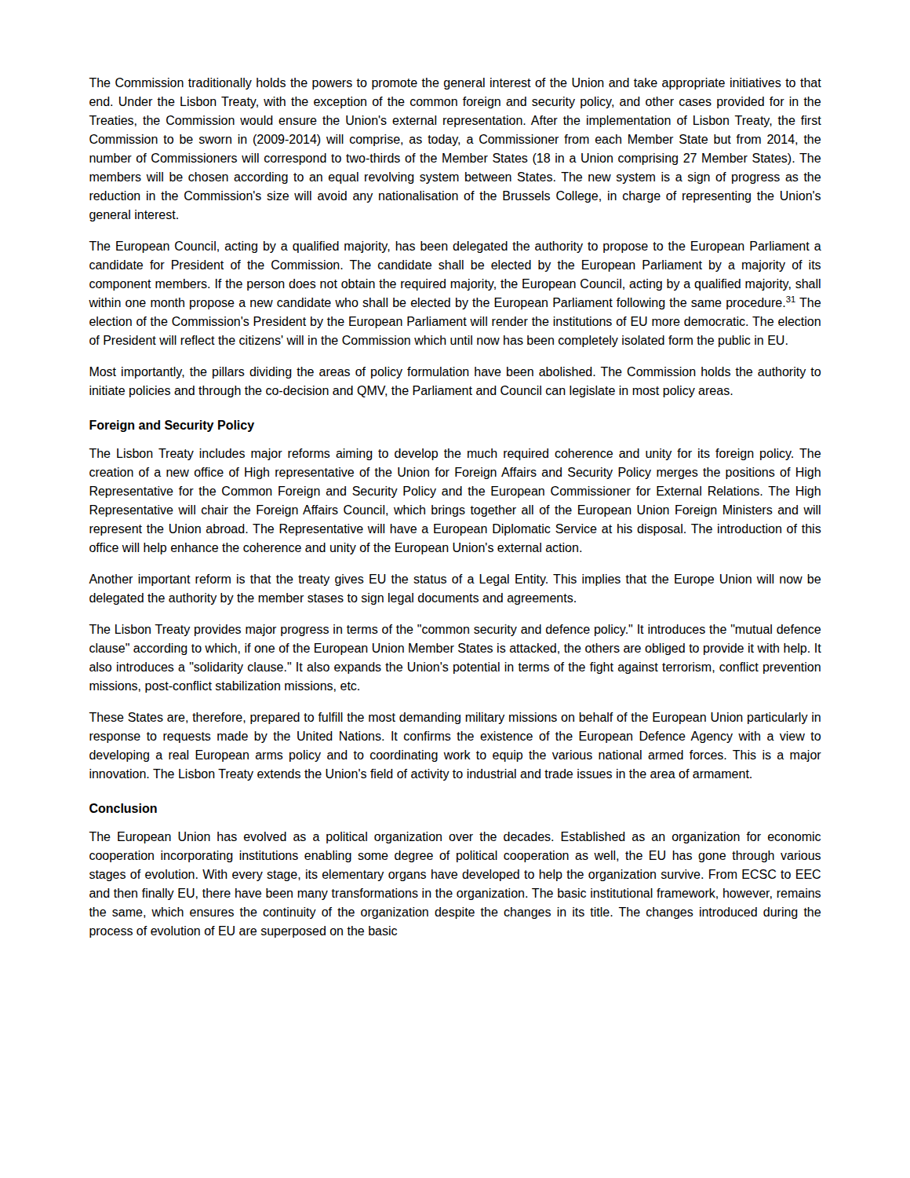The Commission traditionally holds the powers to promote the general interest of the Union and take appropriate initiatives to that end. Under the Lisbon Treaty, with the exception of the common foreign and security policy, and other cases provided for in the Treaties, the Commission would ensure the Union's external representation. After the implementation of Lisbon Treaty, the first Commission to be sworn in (2009-2014) will comprise, as today, a Commissioner from each Member State but from 2014, the number of Commissioners will correspond to two-thirds of the Member States (18 in a Union comprising 27 Member States). The members will be chosen according to an equal revolving system between States. The new system is a sign of progress as the reduction in the Commission's size will avoid any nationalisation of the Brussels College, in charge of representing the Union's general interest.
The European Council, acting by a qualified majority, has been delegated the authority to propose to the European Parliament a candidate for President of the Commission. The candidate shall be elected by the European Parliament by a majority of its component members. If the person does not obtain the required majority, the European Council, acting by a qualified majority, shall within one month propose a new candidate who shall be elected by the European Parliament following the same procedure.31 The election of the Commission's President by the European Parliament will render the institutions of EU more democratic. The election of President will reflect the citizens' will in the Commission which until now has been completely isolated form the public in EU.
Most importantly, the pillars dividing the areas of policy formulation have been abolished. The Commission holds the authority to initiate policies and through the co-decision and QMV, the Parliament and Council can legislate in most policy areas.
Foreign and Security Policy
The Lisbon Treaty includes major reforms aiming to develop the much required coherence and unity for its foreign policy. The creation of a new office of High representative of the Union for Foreign Affairs and Security Policy merges the positions of High Representative for the Common Foreign and Security Policy and the European Commissioner for External Relations. The High Representative will chair the Foreign Affairs Council, which brings together all of the European Union Foreign Ministers and will represent the Union abroad. The Representative will have a European Diplomatic Service at his disposal. The introduction of this office will help enhance the coherence and unity of the European Union's external action.
Another important reform is that the treaty gives EU the status of a Legal Entity. This implies that the Europe Union will now be delegated the authority by the member stases to sign legal documents and agreements.
The Lisbon Treaty provides major progress in terms of the "common security and defence policy." It introduces the "mutual defence clause" according to which, if one of the European Union Member States is attacked, the others are obliged to provide it with help. It also introduces a "solidarity clause." It also expands the Union's potential in terms of the fight against terrorism, conflict prevention missions, post-conflict stabilization missions, etc.
These States are, therefore, prepared to fulfill the most demanding military missions on behalf of the European Union particularly in response to requests made by the United Nations. It confirms the existence of the European Defence Agency with a view to developing a real European arms policy and to coordinating work to equip the various national armed forces. This is a major innovation. The Lisbon Treaty extends the Union's field of activity to industrial and trade issues in the area of armament.
Conclusion
The European Union has evolved as a political organization over the decades. Established as an organization for economic cooperation incorporating institutions enabling some degree of political cooperation as well, the EU has gone through various stages of evolution. With every stage, its elementary organs have developed to help the organization survive. From ECSC to EEC and then finally EU, there have been many transformations in the organization. The basic institutional framework, however, remains the same, which ensures the continuity of the organization despite the changes in its title. The changes introduced during the process of evolution of EU are superposed on the basic